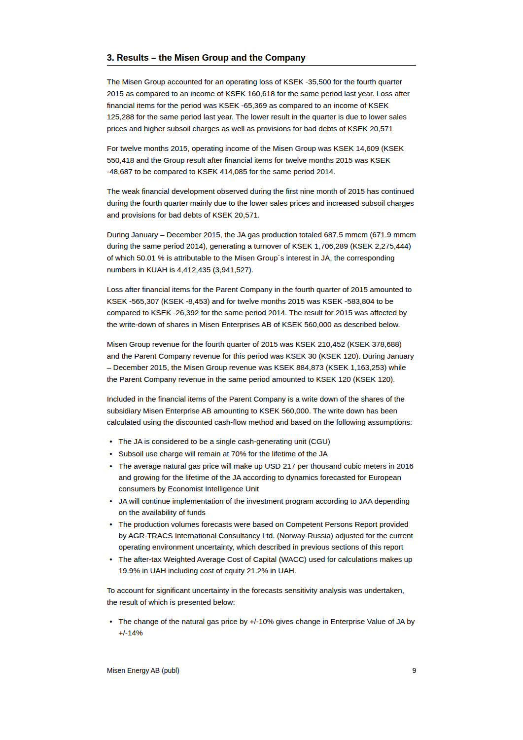3. Results – the Misen Group and the Company
The Misen Group accounted for an operating loss of KSEK -35,500 for the fourth quarter 2015 as compared to an income of KSEK 160,618 for the same period last year. Loss after financial items for the period was KSEK -65,369 as compared to an income of KSEK 125,288 for the same period last year. The lower result in the quarter is due to lower sales prices and higher subsoil charges as well as provisions for bad debts of KSEK 20,571
For twelve months 2015, operating income of the Misen Group was KSEK 14,609 (KSEK 550,418 and the Group result after financial items for twelve months 2015 was KSEK -48,687 to be compared to KSEK 414,085 for the same period 2014.
The weak financial development observed during the first nine month of 2015 has continued during the fourth quarter mainly due to the lower sales prices and increased subsoil charges and provisions for bad debts of KSEK 20,571.
During January – December 2015, the JA gas production totaled 687.5 mmcm (671.9 mmcm during the same period 2014), generating a turnover of KSEK 1,706,289 (KSEK 2,275,444) of which 50.01 % is attributable to the Misen Group´s interest in JA, the corresponding numbers in KUAH is 4,412,435 (3,941,527).
Loss after financial items for the Parent Company in the fourth quarter of 2015 amounted to KSEK -565,307 (KSEK -8,453) and for twelve months 2015 was KSEK -583,804 to be compared to KSEK -26,392 for the same period 2014. The result for 2015 was affected by the write-down of shares in Misen Enterprises AB of KSEK 560,000 as described below.
Misen Group revenue for the fourth quarter of 2015 was KSEK 210,452 (KSEK 378,688) and the Parent Company revenue for this period was KSEK 30 (KSEK 120). During January – December 2015, the Misen Group revenue was KSEK 884,873 (KSEK 1,163,253) while the Parent Company revenue in the same period amounted to KSEK 120 (KSEK 120).
Included in the financial items of the Parent Company is a write down of the shares of the subsidiary Misen Enterprise AB amounting to KSEK 560,000. The write down has been calculated using the discounted cash-flow method and based on the following assumptions:
The JA is considered to be a single cash-generating unit (CGU)
Subsoil use charge will remain at 70% for the lifetime of the JA
The average natural gas price will make up USD 217 per thousand cubic meters in 2016 and growing for the lifetime of the JA according to dynamics forecasted for European consumers by Economist Intelligence Unit
JA will continue implementation of the investment program according to JAA depending on the availability of funds
The production volumes forecasts were based on Competent Persons Report provided by AGR-TRACS International Consultancy Ltd. (Norway-Russia) adjusted for the current operating environment uncertainty, which described in previous sections of this report
The after-tax Weighted Average Cost of Capital (WACC) used for calculations makes up 19.9% in UAH including cost of equity 21.2% in UAH.
To account for significant uncertainty in the forecasts sensitivity analysis was undertaken, the result of which is presented below:
The change of the natural gas price by +/-10% gives change in Enterprise Value of JA by +/-14%
Misen Energy AB (publ) 9